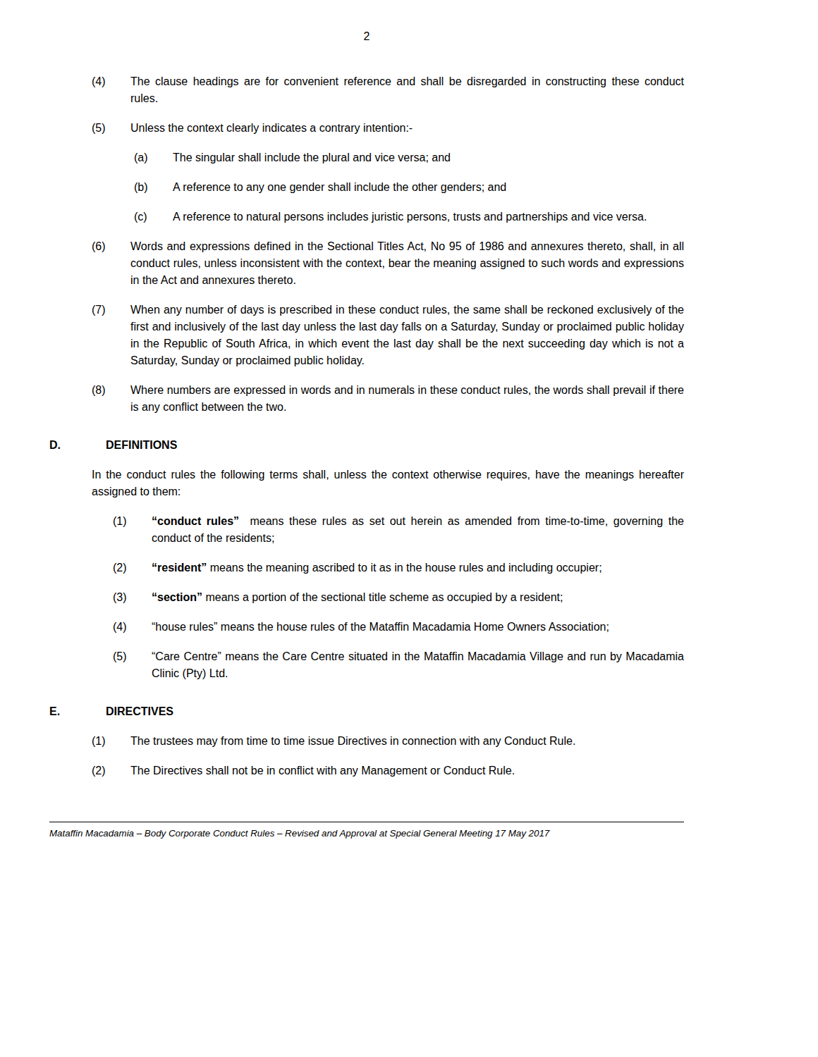2
(4)
The clause headings are for convenient reference and shall be disregarded in constructing these conduct rules.
(5)
Unless the context clearly indicates a contrary intention:-
(a)
The singular shall include the plural and vice versa; and
(b)
A reference to any one gender shall include the other genders; and
(c)
A reference to natural persons includes juristic persons, trusts and partnerships and vice versa.
(6)
Words and expressions defined in the Sectional Titles Act, No 95 of 1986 and annexures thereto, shall, in all conduct rules, unless inconsistent with the context, bear the meaning assigned to such words and expressions in the Act and annexures thereto.
(7)
When any number of days is prescribed in these conduct rules, the same shall be reckoned exclusively of the first and inclusively of the last day unless the last day falls on a Saturday, Sunday or proclaimed public holiday in the Republic of South Africa, in which event the last day shall be the next succeeding day which is not a Saturday, Sunday or proclaimed public holiday.
(8)
Where numbers are expressed in words and in numerals in these conduct rules, the words shall prevail if there is any conflict between the two.
D.
DEFINITIONS
In the conduct rules the following terms shall, unless the context otherwise requires, have the meanings hereafter assigned to them:
(1)
“conduct rules” means these rules as set out herein as amended from time-to-time, governing the conduct of the residents;
(2)
“resident” means the meaning ascribed to it as in the house rules and including occupier;
(3)
“section” means a portion of the sectional title scheme as occupied by a resident;
(4)
“house rules” means the house rules of the Mataffin Macadamia Home Owners Association;
(5)
“Care Centre” means the Care Centre situated in the Mataffin Macadamia Village and run by Macadamia Clinic (Pty) Ltd.
E.
DIRECTIVES
(1)
The trustees may from time to time issue Directives in connection with any Conduct Rule.
(2)
The Directives shall not be in conflict with any Management or Conduct Rule.
Mataffin Macadamia – Body Corporate Conduct Rules – Revised and Approval at Special General Meeting 17 May 2017